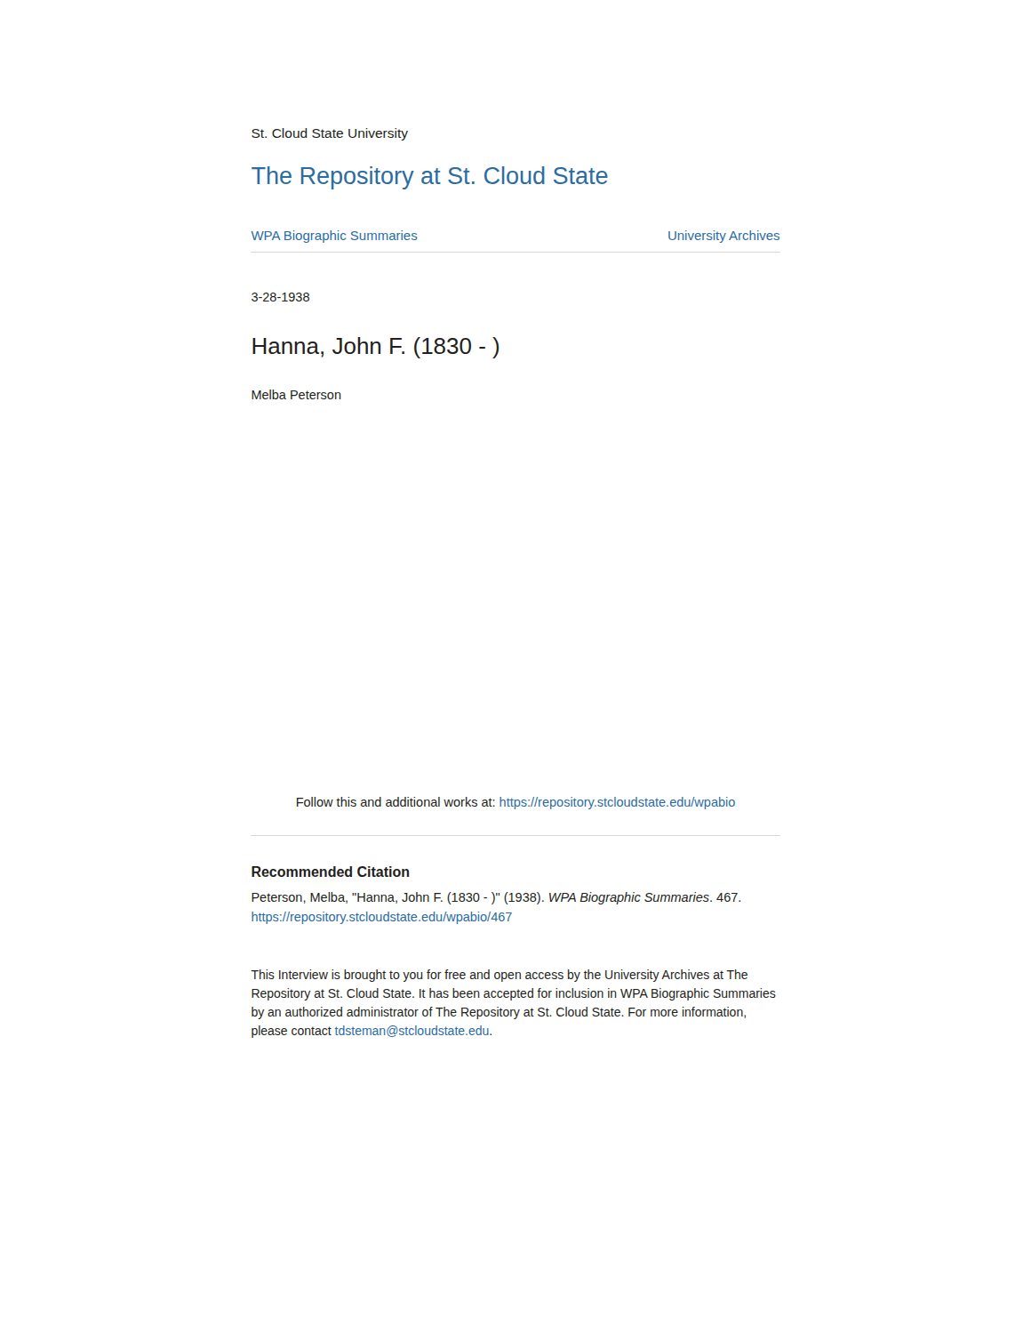St. Cloud State University
The Repository at St. Cloud State
WPA Biographic Summaries
University Archives
3-28-1938
Hanna, John F. (1830 - )
Melba Peterson
Follow this and additional works at: https://repository.stcloudstate.edu/wpabio
Recommended Citation
Peterson, Melba, "Hanna, John F. (1830 - )" (1938). WPA Biographic Summaries. 467.
https://repository.stcloudstate.edu/wpabio/467
This Interview is brought to you for free and open access by the University Archives at The Repository at St. Cloud State. It has been accepted for inclusion in WPA Biographic Summaries by an authorized administrator of The Repository at St. Cloud State. For more information, please contact tdsteman@stcloudstate.edu.